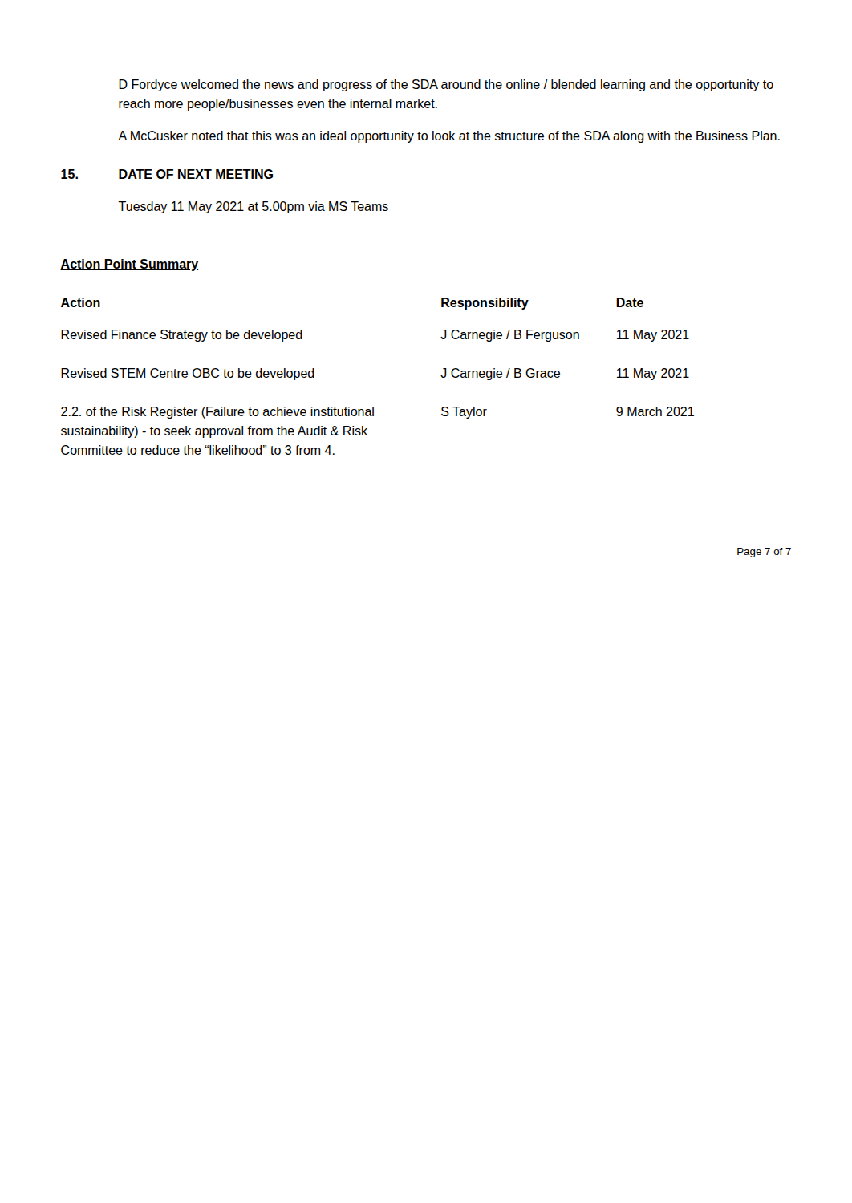D Fordyce welcomed the news and progress of the SDA around the online / blended learning and the opportunity to reach more people/businesses even the internal market.
A McCusker noted that this was an ideal opportunity to look at the structure of the SDA along with the Business Plan.
15. Date of Next Meeting
Tuesday 11 May 2021 at 5.00pm via MS Teams
Action Point Summary
| Action | Responsibility | Date |
| --- | --- | --- |
| Revised Finance Strategy to be developed | J Carnegie / B Ferguson | 11 May 2021 |
| Revised STEM Centre OBC to be developed | J Carnegie / B Grace | 11 May 2021 |
| 2.2. of the Risk Register (Failure to achieve institutional sustainability) - to seek approval from the Audit & Risk Committee to reduce the “likelihood” to 3 from 4. | S Taylor | 9 March 2021 |
Page 7 of 7